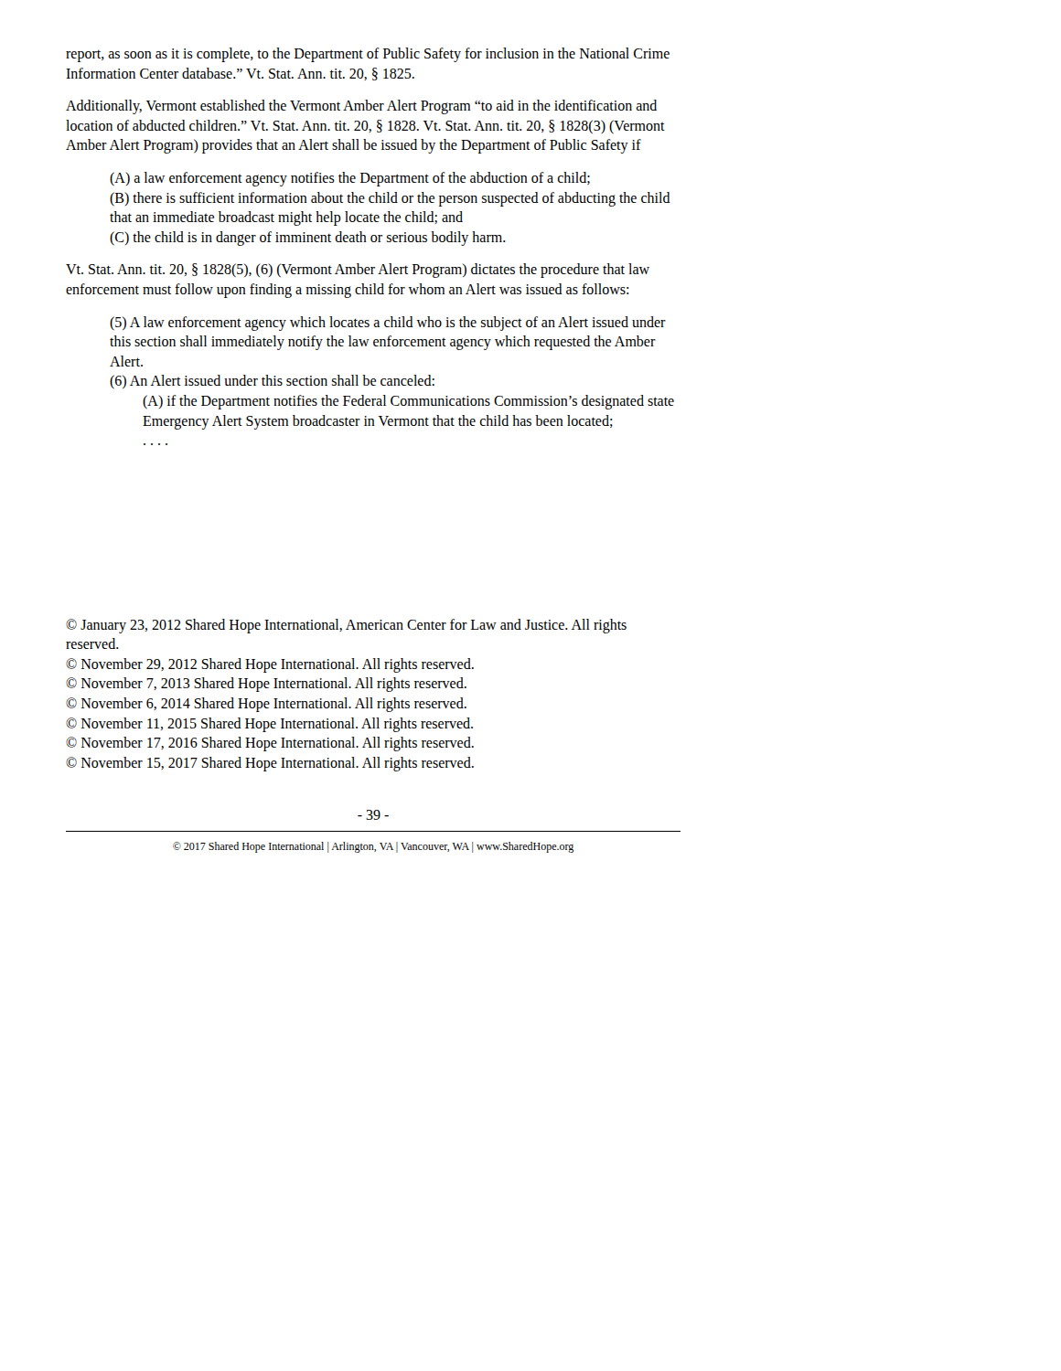report, as soon as it is complete, to the Department of Public Safety for inclusion in the National Crime Information Center database.” Vt. Stat. Ann. tit. 20, § 1825.
Additionally, Vermont established the Vermont Amber Alert Program “to aid in the identification and location of abducted children.” Vt. Stat. Ann. tit. 20, § 1828. Vt. Stat. Ann. tit. 20, § 1828(3) (Vermont Amber Alert Program) provides that an Alert shall be issued by the Department of Public Safety if
(A) a law enforcement agency notifies the Department of the abduction of a child;
(B) there is sufficient information about the child or the person suspected of abducting the child that an immediate broadcast might help locate the child; and
(C) the child is in danger of imminent death or serious bodily harm.
Vt. Stat. Ann. tit. 20, § 1828(5), (6) (Vermont Amber Alert Program) dictates the procedure that law enforcement must follow upon finding a missing child for whom an Alert was issued as follows:
(5) A law enforcement agency which locates a child who is the subject of an Alert issued under this section shall immediately notify the law enforcement agency which requested the Amber Alert.
(6) An Alert issued under this section shall be canceled:
(A) if the Department notifies the Federal Communications Commission’s designated state Emergency Alert System broadcaster in Vermont that the child has been located;
. . . .
© January 23, 2012 Shared Hope International, American Center for Law and Justice. All rights reserved.
© November 29, 2012 Shared Hope International. All rights reserved.
© November 7, 2013 Shared Hope International. All rights reserved.
© November 6, 2014 Shared Hope International. All rights reserved.
© November 11, 2015 Shared Hope International. All rights reserved.
© November 17, 2016 Shared Hope International. All rights reserved.
© November 15, 2017 Shared Hope International. All rights reserved.
- 39 -
© 2017 Shared Hope International | Arlington, VA | Vancouver, WA | www.SharedHope.org